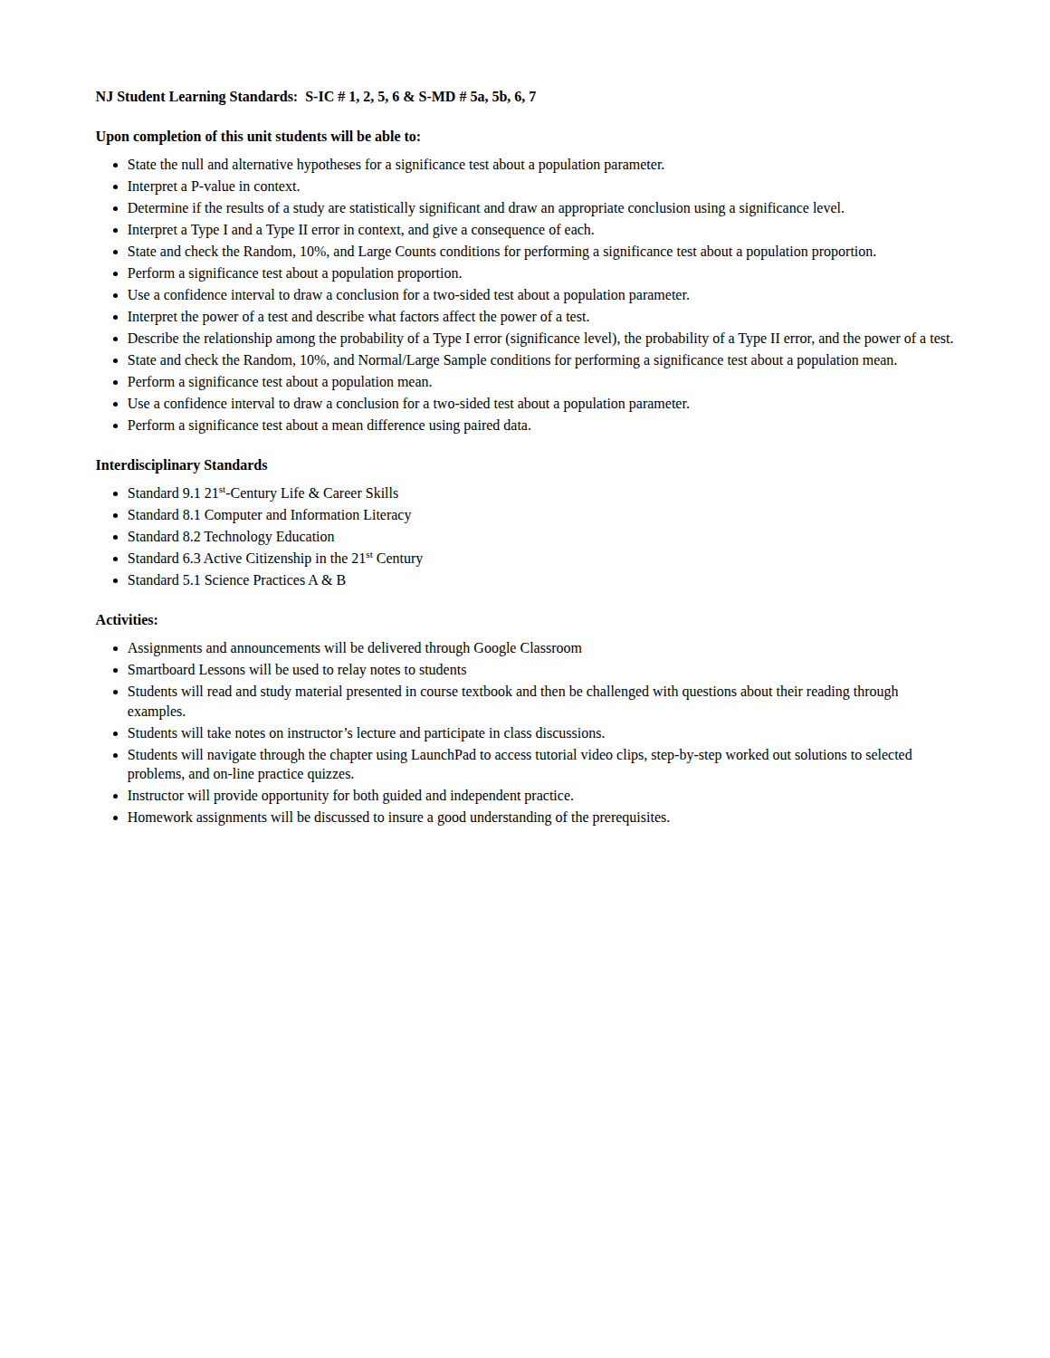NJ Student Learning Standards: S-IC # 1, 2, 5, 6 & S-MD # 5a, 5b, 6, 7
Upon completion of this unit students will be able to:
State the null and alternative hypotheses for a significance test about a population parameter.
Interpret a P-value in context.
Determine if the results of a study are statistically significant and draw an appropriate conclusion using a significance level.
Interpret a Type I and a Type II error in context, and give a consequence of each.
State and check the Random, 10%, and Large Counts conditions for performing a significance test about a population proportion.
Perform a significance test about a population proportion.
Use a confidence interval to draw a conclusion for a two-sided test about a population parameter.
Interpret the power of a test and describe what factors affect the power of a test.
Describe the relationship among the probability of a Type I error (significance level), the probability of a Type II error, and the power of a test.
State and check the Random, 10%, and Normal/Large Sample conditions for performing a significance test about a population mean.
Perform a significance test about a population mean.
Use a confidence interval to draw a conclusion for a two-sided test about a population parameter.
Perform a significance test about a mean difference using paired data.
Interdisciplinary Standards
Standard 9.1 21st-Century Life & Career Skills
Standard 8.1 Computer and Information Literacy
Standard 8.2 Technology Education
Standard 6.3 Active Citizenship in the 21st Century
Standard 5.1 Science Practices A & B
Activities:
Assignments and announcements will be delivered through Google Classroom
Smartboard Lessons will be used to relay notes to students
Students will read and study material presented in course textbook and then be challenged with questions about their reading through examples.
Students will take notes on instructor’s lecture and participate in class discussions.
Students will navigate through the chapter using LaunchPad to access tutorial video clips, step-by-step worked out solutions to selected problems, and on-line practice quizzes.
Instructor will provide opportunity for both guided and independent practice.
Homework assignments will be discussed to insure a good understanding of the prerequisites.